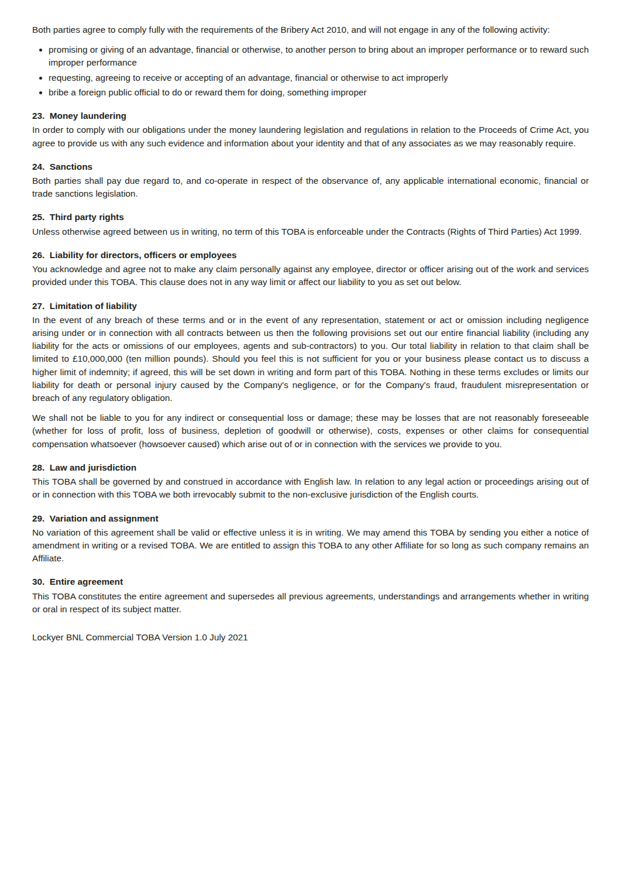Both parties agree to comply fully with the requirements of the Bribery Act 2010, and will not engage in any of the following activity:
promising or giving of an advantage, financial or otherwise, to another person to bring about an improper performance or to reward such improper performance
requesting, agreeing to receive or accepting of an advantage, financial or otherwise to act improperly
bribe a foreign public official to do or reward them for doing, something improper
23. Money laundering
In order to comply with our obligations under the money laundering legislation and regulations in relation to the Proceeds of Crime Act, you agree to provide us with any such evidence and information about your identity and that of any associates as we may reasonably require.
24. Sanctions
Both parties shall pay due regard to, and co-operate in respect of the observance of, any applicable international economic, financial or trade sanctions legislation.
25. Third party rights
Unless otherwise agreed between us in writing, no term of this TOBA is enforceable under the Contracts (Rights of Third Parties) Act 1999.
26. Liability for directors, officers or employees
You acknowledge and agree not to make any claim personally against any employee, director or officer arising out of the work and services provided under this TOBA. This clause does not in any way limit or affect our liability to you as set out below.
27. Limitation of liability
In the event of any breach of these terms and or in the event of any representation, statement or act or omission including negligence arising under or in connection with all contracts between us then the following provisions set out our entire financial liability (including any liability for the acts or omissions of our employees, agents and sub-contractors) to you. Our total liability in relation to that claim shall be limited to £10,000,000 (ten million pounds). Should you feel this is not sufficient for you or your business please contact us to discuss a higher limit of indemnity; if agreed, this will be set down in writing and form part of this TOBA. Nothing in these terms excludes or limits our liability for death or personal injury caused by the Company's negligence, or for the Company's fraud, fraudulent misrepresentation or breach of any regulatory obligation.
We shall not be liable to you for any indirect or consequential loss or damage; these may be losses that are not reasonably foreseeable (whether for loss of profit, loss of business, depletion of goodwill or otherwise), costs, expenses or other claims for consequential compensation whatsoever (howsoever caused) which arise out of or in connection with the services we provide to you.
28. Law and jurisdiction
This TOBA shall be governed by and construed in accordance with English law. In relation to any legal action or proceedings arising out of or in connection with this TOBA we both irrevocably submit to the non-exclusive jurisdiction of the English courts.
29. Variation and assignment
No variation of this agreement shall be valid or effective unless it is in writing. We may amend this TOBA by sending you either a notice of amendment in writing or a revised TOBA. We are entitled to assign this TOBA to any other Affiliate for so long as such company remains an Affiliate.
30. Entire agreement
This TOBA constitutes the entire agreement and supersedes all previous agreements, understandings and arrangements whether in writing or oral in respect of its subject matter.
Lockyer BNL Commercial TOBA Version 1.0 July 2021